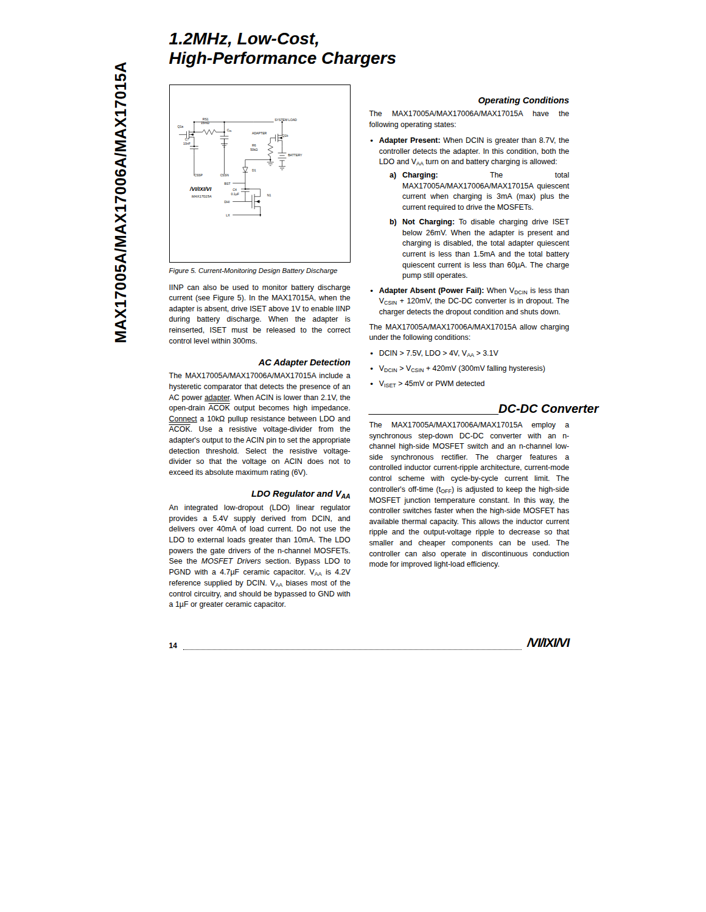MAX17005A/MAX17006A/MAX17015A
1.2MHz, Low-Cost,
High-Performance Chargers
Q1a RS1 15mΩ C7 10nF CIN SYSTEM LOAD ADAPTER Q1b R6 50kΩ BATTERY CSSP CSSN D1 BST C4 0.1µF N1 DHI LX /VI/IXI/VI MAX17015A
Figure 5. Current-Monitoring Design Battery Discharge
IINP can also be used to monitor battery discharge current (see Figure 5). In the MAX17015A, when the adapter is absent, drive ISET above 1V to enable IINP during battery discharge. When the adapter is reinserted, ISET must be released to the correct control level within 300ms.
AC Adapter Detection
The MAX17005A/MAX17006A/MAX17015A include a hysteretic comparator that detects the presence of an AC power adapter. When ACIN is lower than 2.1V, the open-drain ACOK output becomes high impedance. Connect a 10kΩ pullup resistance between LDO and ACOK. Use a resistive voltage-divider from the adapter's output to the ACIN pin to set the appropriate detection threshold. Select the resistive voltage-divider so that the voltage on ACIN does not to exceed its absolute maximum rating (6V).
LDO Regulator and VAA
An integrated low-dropout (LDO) linear regulator provides a 5.4V supply derived from DCIN, and delivers over 40mA of load current. Do not use the LDO to external loads greater than 10mA. The LDO powers the gate drivers of the n-channel MOSFETs. See the MOSFET Drivers section. Bypass LDO to PGND with a 4.7µF ceramic capacitor. VAA is 4.2V reference supplied by DCIN. VAA biases most of the control circuitry, and should be bypassed to GND with a 1µF or greater ceramic capacitor.
Operating Conditions
The MAX17005A/MAX17006A/MAX17015A have the following operating states:
Adapter Present: When DCIN is greater than 8.7V, the controller detects the adapter. In this condition, both the LDO and VAA turn on and battery charging is allowed:
a) Charging: The total MAX17005A/MAX17006A/MAX17015A quiescent current when charging is 3mA (max) plus the current required to drive the MOSFETs.
b) Not Charging: To disable charging drive ISET below 26mV. When the adapter is present and charging is disabled, the total adapter quiescent current is less than 1.5mA and the total battery quiescent current is less than 60µA. The charge pump still operates.
Adapter Absent (Power Fail): When VDCIN is less than VCSIN + 120mV, the DC-DC converter is in dropout. The charger detects the dropout condition and shuts down.
The MAX17005A/MAX17006A/MAX17015A allow charging under the following conditions:
DCIN > 7.5V, LDO > 4V, VAA > 3.1V
VDCIN > VCSIN + 420mV (300mV falling hysteresis)
VISET > 45mV or PWM detected
_____________________DC-DC Converter
The MAX17005A/MAX17006A/MAX17015A employ a synchronous step-down DC-DC converter with an n-channel high-side MOSFET switch and an n-channel low-side synchronous rectifier. The charger features a controlled inductor current-ripple architecture, current-mode control scheme with cycle-by-cycle current limit. The controller's off-time (tOFF) is adjusted to keep the high-side MOSFET junction temperature constant. In this way, the controller switches faster when the high-side MOSFET has available thermal capacity. This allows the inductor current ripple and the output-voltage ripple to decrease so that smaller and cheaper components can be used. The controller can also operate in discontinuous conduction mode for improved light-load efficiency.
14 /VI/IXI/VI